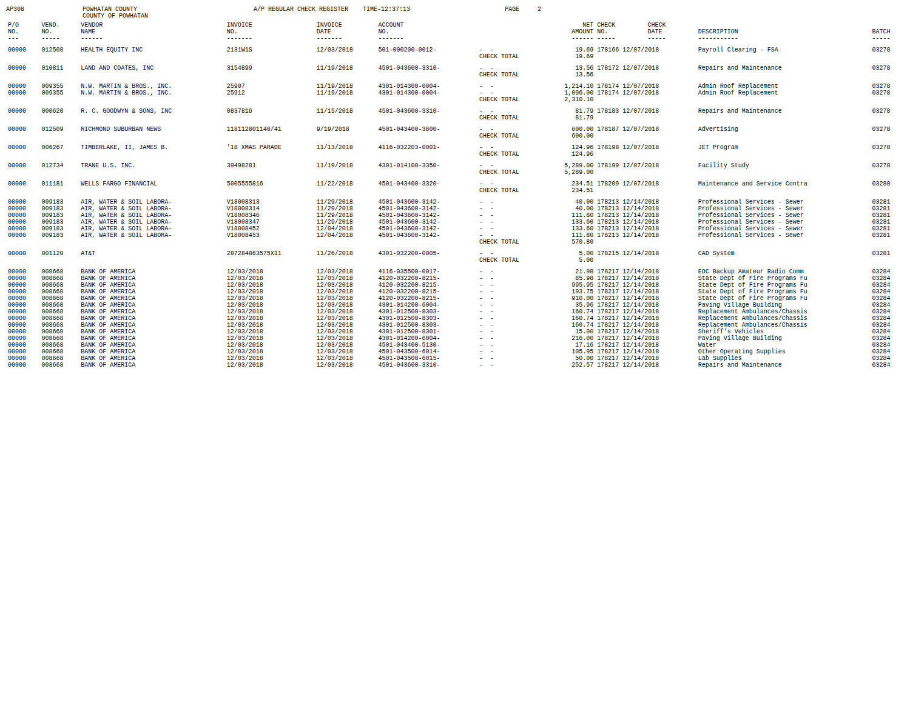AP308 POWHATAN COUNTY A/P REGULAR CHECK REGISTER TIME-12:37:13 PAGE 2 COUNTY OF POWHATAN
| P/O | VEND. | VENDOR | INVOICE | INVOICE | ACCOUNT | | NET | CHECK | CHECK | | |
| --- | --- | --- | --- | --- | --- | --- | --- | --- | --- | --- | --- |
| NO. | NO. | NAME | NO. | DATE | NO. | | AMOUNT | NO. | DATE | DESCRIPTION | BATCH |
| --- | ----- | ------ | ------- | ------- | ------- | | ------ | ----- | ----- | ----------- | ----- |
| 00000 | 012508 | HEALTH EQUITY INC | 2131W1S | 12/03/2018 | 501-000200-0012- | - - | 19.69 | 178166 12/07/2018 | Payroll Clearing - FSA | 03278 |
| | CHECK TOTAL | 19.69 | |
| 00000 | 010811 | LAND AND COATES, INC | 3154899 | 11/19/2018 | 4501-043600-3310- | - - | 13.56 | 178172 12/07/2018 | Repairs and Maintenance | 03278 |
| | CHECK TOTAL | 13.56 | |
| 00000 | 009355 | N.W. MARTIN & BROS., INC. | 25907 | 11/19/2018 | 4301-014300-0004- | - - | 1,214.10 | 178174 12/07/2018 | Admin Roof Replacement | 03278 |
| 00000 | 009355 | N.W. MARTIN & BROS., INC. | 25912 | 11/19/2018 | 4301-014300-0004- | - - | 1,096.00 | 178174 12/07/2018 | Admin Roof Replacement | 03278 |
| | CHECK TOTAL | 2,310.10 | |
| 00000 | 000620 | R. C. GOODWYN & SONS, INC | 0837816 | 11/15/2018 | 4501-043600-3310- | - - | 81.79 | 178183 12/07/2018 | Repairs and Maintenance | 03278 |
| | CHECK TOTAL | 81.79 | |
| 00000 | 012509 | RICHMOND SUBURBAN NEWS | 118112801140/41 | 9/19/2018 | 4501-043400-3600- | - - | 600.00 | 178187 12/07/2018 | Advertising | 03278 |
| | CHECK TOTAL | 600.00 | |
| 00000 | 006267 | TIMBERLAKE, II, JAMES B. | '18 XMAS PARADE | 11/13/2018 | 4116-032203-0001- | - - | 124.96 | 178198 12/07/2018 | JET Program | 03278 |
| | CHECK TOTAL | 124.96 | |
| 00000 | 012734 | TRANE U.S. INC. | 39498281 | 11/19/2018 | 4301-014100-3350- | - - | 5,289.00 | 178199 12/07/2018 | Facility Study | 03278 |
| | CHECK TOTAL | 5,289.00 | |
| 00000 | 011181 | WELLS FARGO FINANCIAL | 5005555816 | 11/22/2018 | 4501-043400-3320- | - - | 234.51 | 178209 12/07/2018 | Maintenance and Service Contra | 03280 |
| | CHECK TOTAL | 234.51 | |
| 00000 | 009183 | AIR, WATER & SOIL LABORA- | V18008313 | 11/29/2018 | 4501-043600-3142- | - - | 40.00 | 178213 12/14/2018 | Professional Services - Sewer | 03281 |
| 00000 | 009183 | AIR, WATER & SOIL LABORA- | V18008314 | 11/29/2018 | 4501-043600-3142- | - - | 40.00 | 178213 12/14/2018 | Professional Services - Sewer | 03281 |
| 00000 | 009183 | AIR, WATER & SOIL LABORA- | V18008346 | 11/29/2018 | 4501-043600-3142- | - - | 111.80 | 178213 12/14/2018 | Professional Services - Sewer | 03281 |
| 00000 | 009183 | AIR, WATER & SOIL LABORA- | V18008347 | 11/29/2018 | 4501-043600-3142- | - - | 133.60 | 178213 12/14/2018 | Professional Services - Sewer | 03281 |
| 00000 | 009183 | AIR, WATER & SOIL LABORA- | V18008452 | 12/04/2018 | 4501-043600-3142- | - - | 133.60 | 178213 12/14/2018 | Professional Services - Sewer | 03281 |
| 00000 | 009183 | AIR, WATER & SOIL LABORA- | V18008453 | 12/04/2018 | 4501-043600-3142- | - - | 111.80 | 178213 12/14/2018 | Professional Services - Sewer | 03281 |
| | CHECK TOTAL | 570.80 | |
| 00000 | 001120 | AT&T | 287284863575X11 | 11/26/2018 | 4301-032200-0005- | - - | 5.00 | 178215 12/14/2018 | CAD System | 03281 |
| | CHECK TOTAL | 5.00 | |
| 00000 | 008668 | BANK OF AMERICA | 12/03/2018 | 12/03/2018 | 4116-035500-0017- | - - | 21.98 | 178217 12/14/2018 | EOC Backup Amateur Radio Comm | 03284 |
| 00000 | 008668 | BANK OF AMERICA | 12/03/2018 | 12/03/2018 | 4120-032200-8215- | - - | 85.98 | 178217 12/14/2018 | State Dept of Fire Programs Fu | 03284 |
| 00000 | 008668 | BANK OF AMERICA | 12/03/2018 | 12/03/2018 | 4120-032200-8215- | - - | 995.95 | 178217 12/14/2018 | State Dept of Fire Programs Fu | 03284 |
| 00000 | 008668 | BANK OF AMERICA | 12/03/2018 | 12/03/2018 | 4120-032200-8215- | - - | 193.75 | 178217 12/14/2018 | State Dept of Fire Programs Fu | 03284 |
| 00000 | 008668 | BANK OF AMERICA | 12/03/2018 | 12/03/2018 | 4120-032200-8215- | - - | 910.00 | 178217 12/14/2018 | State Dept of Fire Programs Fu | 03284 |
| 00000 | 008668 | BANK OF AMERICA | 12/03/2018 | 12/03/2018 | 4301-014200-6004- | - - | 35.96 | 178217 12/14/2018 | Paving Village Building | 03284 |
| 00000 | 008668 | BANK OF AMERICA | 12/03/2018 | 12/03/2018 | 4301-012500-8303- | - - | 160.74 | 178217 12/14/2018 | Replacement Ambulances/Chassis | 03284 |
| 00000 | 008668 | BANK OF AMERICA | 12/03/2018 | 12/03/2018 | 4301-012500-8303- | - - | 160.74 | 178217 12/14/2018 | Replacement Ambulances/Chassis | 03284 |
| 00000 | 008668 | BANK OF AMERICA | 12/03/2018 | 12/03/2018 | 4301-012500-8303- | - - | 160.74 | 178217 12/14/2018 | Replacement Ambulances/Chassis | 03284 |
| 00000 | 008668 | BANK OF AMERICA | 12/03/2018 | 12/03/2018 | 4301-012500-8301- | - - | 15.00 | 178217 12/14/2018 | Sheriff's Vehicles | 03284 |
| 00000 | 008668 | BANK OF AMERICA | 12/03/2018 | 12/03/2018 | 4301-014200-6004- | - - | 216.00 | 178217 12/14/2018 | Paving Village Building | 03284 |
| 00000 | 008668 | BANK OF AMERICA | 12/03/2018 | 12/03/2018 | 4501-043400-5130- | - - | 17.16 | 178217 12/14/2018 | Water | 03284 |
| 00000 | 008668 | BANK OF AMERICA | 12/03/2018 | 12/03/2018 | 4501-043500-6014- | - - | 105.95 | 178217 12/14/2018 | Other Operating Supplies | 03284 |
| 00000 | 008668 | BANK OF AMERICA | 12/03/2018 | 12/03/2018 | 4501-043500-6015- | - - | 50.00 | 178217 12/14/2018 | Lab Supplies | 03284 |
| 00000 | 008668 | BANK OF AMERICA | 12/03/2018 | 12/03/2018 | 4501-043600-3310- | - - | 252.57 | 178217 12/14/2018 | Repairs and Maintenance | 03284 |